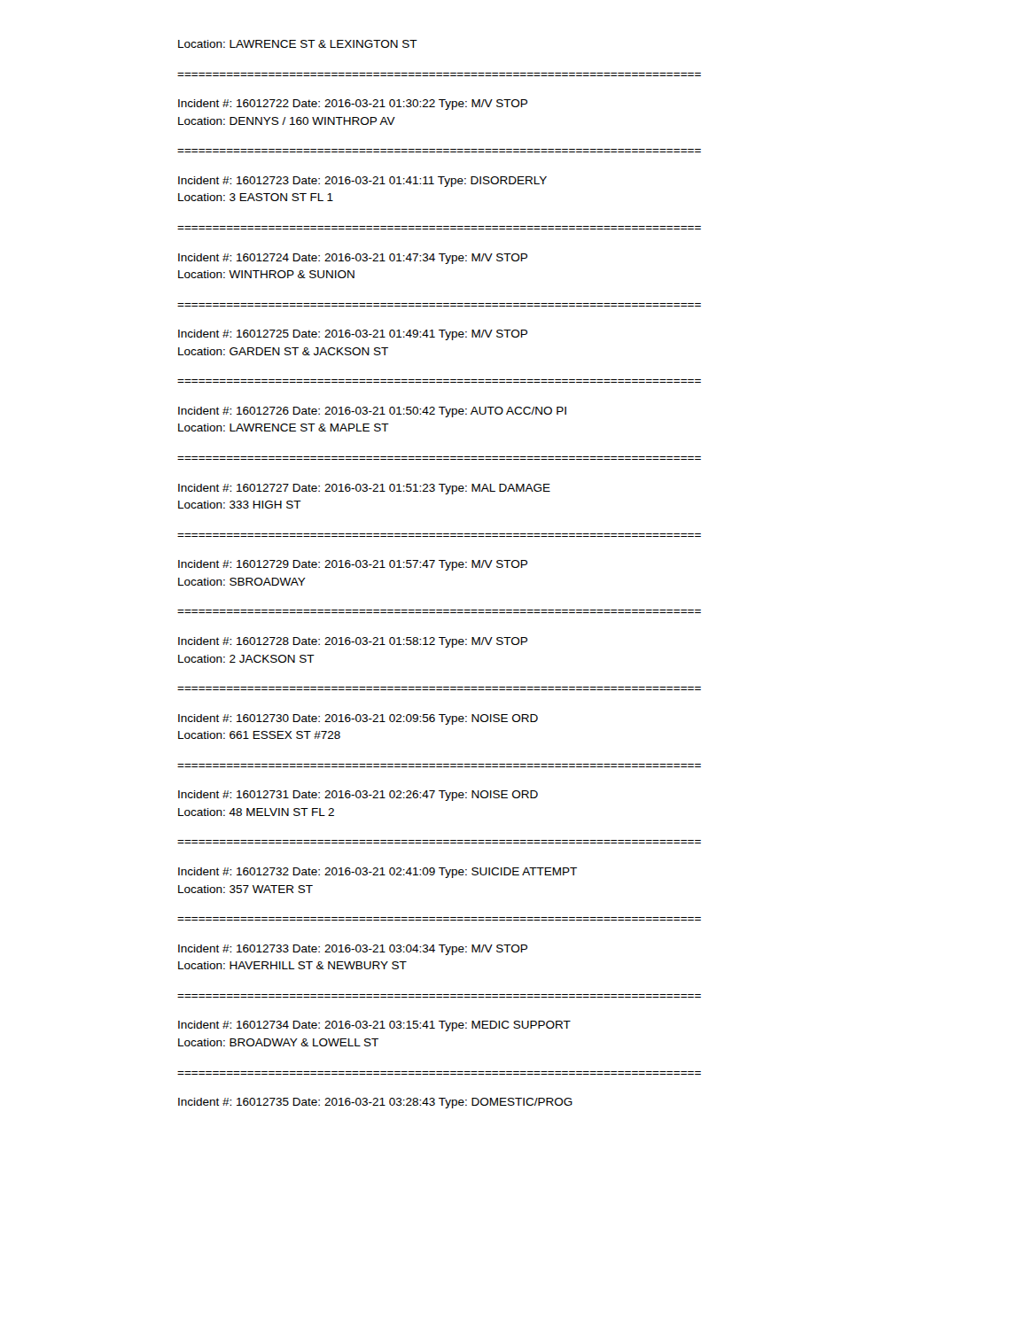Location: LAWRENCE ST & LEXINGTON ST
===========================================================================
Incident #: 16012722 Date: 2016-03-21 01:30:22 Type: M/V STOP
Location: DENNYS / 160 WINTHROP AV
===========================================================================
Incident #: 16012723 Date: 2016-03-21 01:41:11 Type: DISORDERLY
Location: 3 EASTON ST FL 1
===========================================================================
Incident #: 16012724 Date: 2016-03-21 01:47:34 Type: M/V STOP
Location: WINTHROP & SUNION
===========================================================================
Incident #: 16012725 Date: 2016-03-21 01:49:41 Type: M/V STOP
Location: GARDEN ST & JACKSON ST
===========================================================================
Incident #: 16012726 Date: 2016-03-21 01:50:42 Type: AUTO ACC/NO PI
Location: LAWRENCE ST & MAPLE ST
===========================================================================
Incident #: 16012727 Date: 2016-03-21 01:51:23 Type: MAL DAMAGE
Location: 333 HIGH ST
===========================================================================
Incident #: 16012729 Date: 2016-03-21 01:57:47 Type: M/V STOP
Location: SBROADWAY
===========================================================================
Incident #: 16012728 Date: 2016-03-21 01:58:12 Type: M/V STOP
Location: 2 JACKSON ST
===========================================================================
Incident #: 16012730 Date: 2016-03-21 02:09:56 Type: NOISE ORD
Location: 661 ESSEX ST #728
===========================================================================
Incident #: 16012731 Date: 2016-03-21 02:26:47 Type: NOISE ORD
Location: 48 MELVIN ST FL 2
===========================================================================
Incident #: 16012732 Date: 2016-03-21 02:41:09 Type: SUICIDE ATTEMPT
Location: 357 WATER ST
===========================================================================
Incident #: 16012733 Date: 2016-03-21 03:04:34 Type: M/V STOP
Location: HAVERHILL ST & NEWBURY ST
===========================================================================
Incident #: 16012734 Date: 2016-03-21 03:15:41 Type: MEDIC SUPPORT
Location: BROADWAY & LOWELL ST
===========================================================================
Incident #: 16012735 Date: 2016-03-21 03:28:43 Type: DOMESTIC/PROG